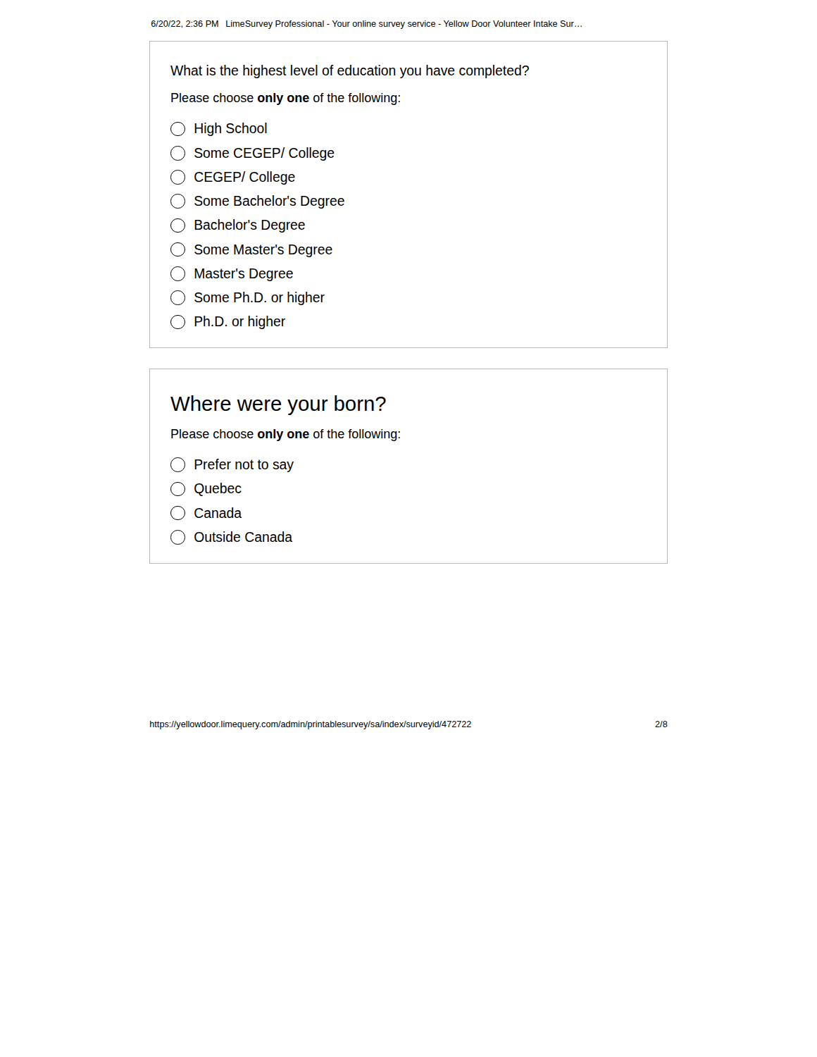6/20/22, 2:36 PM LimeSurvey Professional - Your online survey service - Yellow Door Volunteer Intake Survey
What is the highest level of education you have completed?
Please choose only one of the following:
High School
Some CEGEP/ College
CEGEP/ College
Some Bachelor's Degree
Bachelor's Degree
Some Master's Degree
Master's Degree
Some Ph.D. or higher
Ph.D. or higher
Where were your born?
Please choose only one of the following:
Prefer not to say
Quebec
Canada
Outside Canada
https://yellowdoor.limequery.com/admin/printablesurvey/sa/index/surveyid/472722 2/8